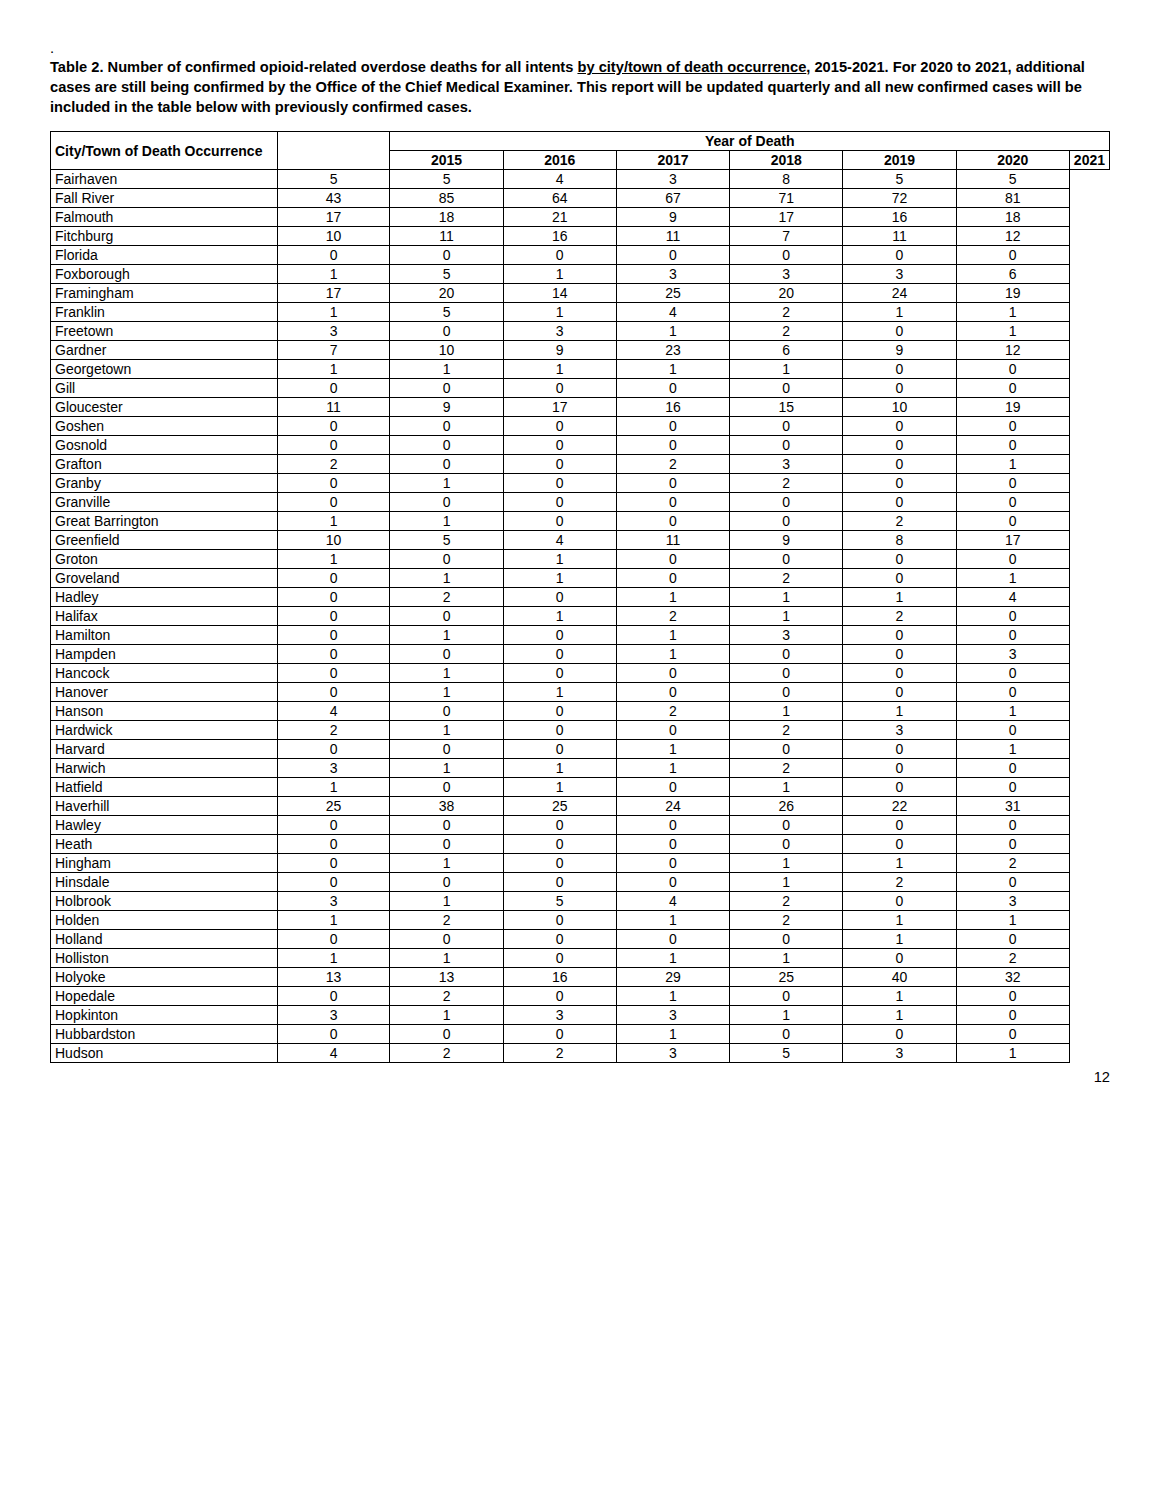.
Table 2. Number of confirmed opioid-related overdose deaths for all intents by city/town of death occurrence, 2015-2021. For 2020 to 2021, additional cases are still being confirmed by the Office of the Chief Medical Examiner. This report will be updated quarterly and all new confirmed cases will be included in the table below with previously confirmed cases.
| City/Town of Death Occurrence | | Year of Death |
| --- | --- | --- |
| 2015 | 2016 | 2017 | 2018 | 2019 | 2020 | 2021 |
| Fairhaven | 5 | 5 | 4 | 3 | 8 | 5 | 5 |
| Fall River | 43 | 85 | 64 | 67 | 71 | 72 | 81 |
| Falmouth | 17 | 18 | 21 | 9 | 17 | 16 | 18 |
| Fitchburg | 10 | 11 | 16 | 11 | 7 | 11 | 12 |
| Florida | 0 | 0 | 0 | 0 | 0 | 0 | 0 |
| Foxborough | 1 | 5 | 1 | 3 | 3 | 3 | 6 |
| Framingham | 17 | 20 | 14 | 25 | 20 | 24 | 19 |
| Franklin | 1 | 5 | 1 | 4 | 2 | 1 | 1 |
| Freetown | 3 | 0 | 3 | 1 | 2 | 0 | 1 |
| Gardner | 7 | 10 | 9 | 23 | 6 | 9 | 12 |
| Georgetown | 1 | 1 | 1 | 1 | 1 | 0 | 0 |
| Gill | 0 | 0 | 0 | 0 | 0 | 0 | 0 |
| Gloucester | 11 | 9 | 17 | 16 | 15 | 10 | 19 |
| Goshen | 0 | 0 | 0 | 0 | 0 | 0 | 0 |
| Gosnold | 0 | 0 | 0 | 0 | 0 | 0 | 0 |
| Grafton | 2 | 0 | 0 | 2 | 3 | 0 | 1 |
| Granby | 0 | 1 | 0 | 0 | 2 | 0 | 0 |
| Granville | 0 | 0 | 0 | 0 | 0 | 0 | 0 |
| Great Barrington | 1 | 1 | 0 | 0 | 0 | 2 | 0 |
| Greenfield | 10 | 5 | 4 | 11 | 9 | 8 | 17 |
| Groton | 1 | 0 | 1 | 0 | 0 | 0 | 0 |
| Groveland | 0 | 1 | 1 | 0 | 2 | 0 | 1 |
| Hadley | 0 | 2 | 0 | 1 | 1 | 1 | 4 |
| Halifax | 0 | 0 | 1 | 2 | 1 | 2 | 0 |
| Hamilton | 0 | 1 | 0 | 1 | 3 | 0 | 0 |
| Hampden | 0 | 0 | 0 | 1 | 0 | 0 | 3 |
| Hancock | 0 | 1 | 0 | 0 | 0 | 0 | 0 |
| Hanover | 0 | 1 | 1 | 0 | 0 | 0 | 0 |
| Hanson | 4 | 0 | 0 | 2 | 1 | 1 | 1 |
| Hardwick | 2 | 1 | 0 | 0 | 2 | 3 | 0 |
| Harvard | 0 | 0 | 0 | 1 | 0 | 0 | 1 |
| Harwich | 3 | 1 | 1 | 1 | 2 | 0 | 0 |
| Hatfield | 1 | 0 | 1 | 0 | 1 | 0 | 0 |
| Haverhill | 25 | 38 | 25 | 24 | 26 | 22 | 31 |
| Hawley | 0 | 0 | 0 | 0 | 0 | 0 | 0 |
| Heath | 0 | 0 | 0 | 0 | 0 | 0 | 0 |
| Hingham | 0 | 1 | 0 | 0 | 1 | 1 | 2 |
| Hinsdale | 0 | 0 | 0 | 0 | 1 | 2 | 0 |
| Holbrook | 3 | 1 | 5 | 4 | 2 | 0 | 3 |
| Holden | 1 | 2 | 0 | 1 | 2 | 1 | 1 |
| Holland | 0 | 0 | 0 | 0 | 0 | 1 | 0 |
| Holliston | 1 | 1 | 0 | 1 | 1 | 0 | 2 |
| Holyoke | 13 | 13 | 16 | 29 | 25 | 40 | 32 |
| Hopedale | 0 | 2 | 0 | 1 | 0 | 1 | 0 |
| Hopkinton | 3 | 1 | 3 | 3 | 1 | 1 | 0 |
| Hubbardston | 0 | 0 | 0 | 1 | 0 | 0 | 0 |
| Hudson | 4 | 2 | 2 | 3 | 5 | 3 | 1 |
12